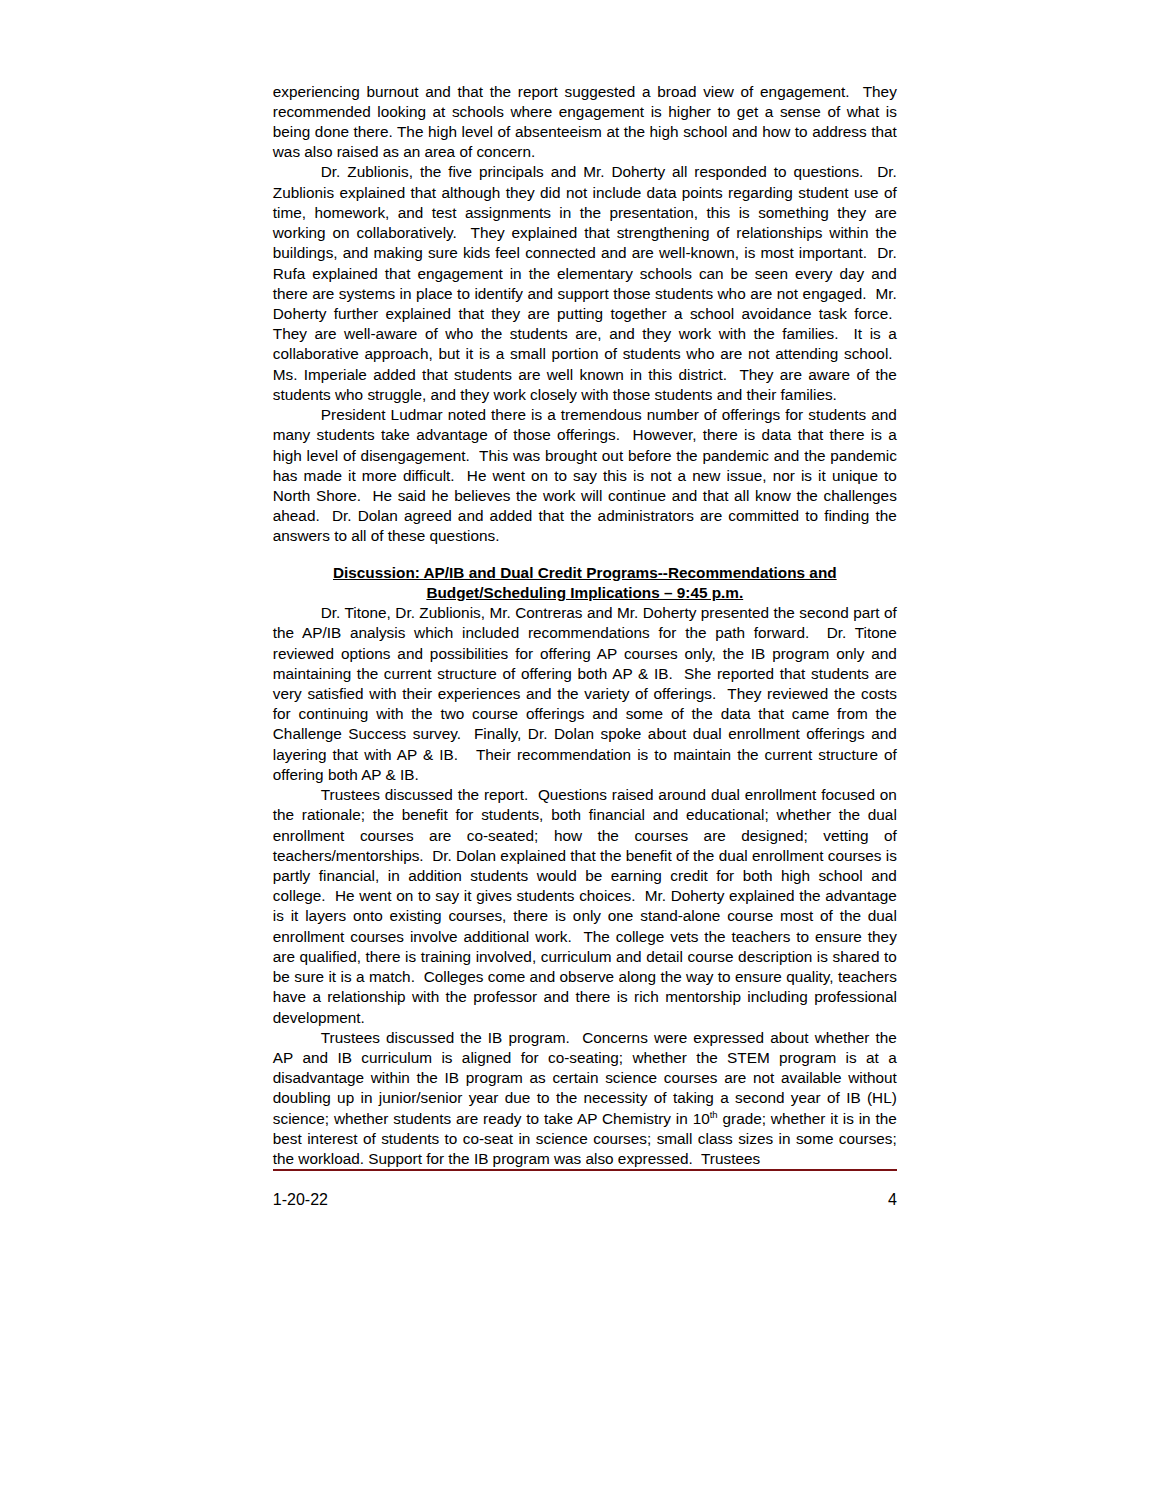experiencing burnout and that the report suggested a broad view of engagement. They recommended looking at schools where engagement is higher to get a sense of what is being done there. The high level of absenteeism at the high school and how to address that was also raised as an area of concern.
Dr. Zublionis, the five principals and Mr. Doherty all responded to questions. Dr. Zublionis explained that although they did not include data points regarding student use of time, homework, and test assignments in the presentation, this is something they are working on collaboratively. They explained that strengthening of relationships within the buildings, and making sure kids feel connected and are well-known, is most important. Dr. Rufa explained that engagement in the elementary schools can be seen every day and there are systems in place to identify and support those students who are not engaged. Mr. Doherty further explained that they are putting together a school avoidance task force. They are well-aware of who the students are, and they work with the families. It is a collaborative approach, but it is a small portion of students who are not attending school. Ms. Imperiale added that students are well known in this district. They are aware of the students who struggle, and they work closely with those students and their families.
President Ludmar noted there is a tremendous number of offerings for students and many students take advantage of those offerings. However, there is data that there is a high level of disengagement. This was brought out before the pandemic and the pandemic has made it more difficult. He went on to say this is not a new issue, nor is it unique to North Shore. He said he believes the work will continue and that all know the challenges ahead. Dr. Dolan agreed and added that the administrators are committed to finding the answers to all of these questions.
Discussion: AP/IB and Dual Credit Programs--Recommendations and Budget/Scheduling Implications – 9:45 p.m.
Dr. Titone, Dr. Zublionis, Mr. Contreras and Mr. Doherty presented the second part of the AP/IB analysis which included recommendations for the path forward. Dr. Titone reviewed options and possibilities for offering AP courses only, the IB program only and maintaining the current structure of offering both AP & IB. She reported that students are very satisfied with their experiences and the variety of offerings. They reviewed the costs for continuing with the two course offerings and some of the data that came from the Challenge Success survey. Finally, Dr. Dolan spoke about dual enrollment offerings and layering that with AP & IB. Their recommendation is to maintain the current structure of offering both AP & IB.
Trustees discussed the report. Questions raised around dual enrollment focused on the rationale; the benefit for students, both financial and educational; whether the dual enrollment courses are co-seated; how the courses are designed; vetting of teachers/mentorships. Dr. Dolan explained that the benefit of the dual enrollment courses is partly financial, in addition students would be earning credit for both high school and college. He went on to say it gives students choices. Mr. Doherty explained the advantage is it layers onto existing courses, there is only one stand-alone course most of the dual enrollment courses involve additional work. The college vets the teachers to ensure they are qualified, there is training involved, curriculum and detail course description is shared to be sure it is a match. Colleges come and observe along the way to ensure quality, teachers have a relationship with the professor and there is rich mentorship including professional development.
Trustees discussed the IB program. Concerns were expressed about whether the AP and IB curriculum is aligned for co-seating; whether the STEM program is at a disadvantage within the IB program as certain science courses are not available without doubling up in junior/senior year due to the necessity of taking a second year of IB (HL) science; whether students are ready to take AP Chemistry in 10th grade; whether it is in the best interest of students to co-seat in science courses; small class sizes in some courses; the workload. Support for the IB program was also expressed. Trustees
1-20-22 4